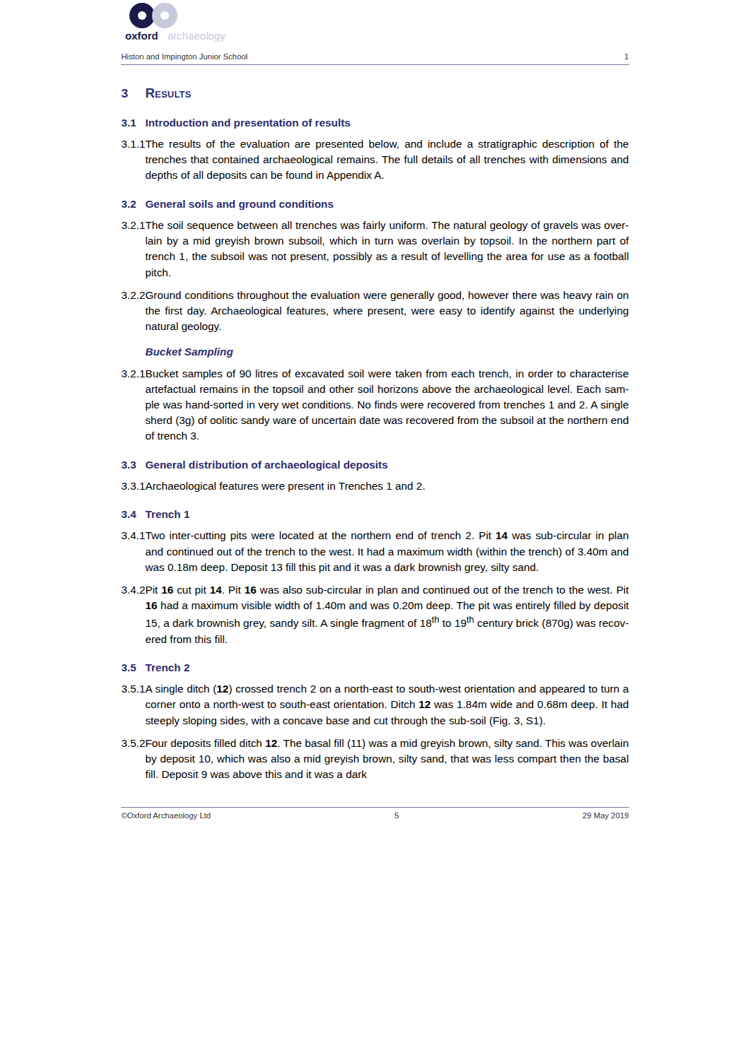oxford archaeology
Histon and Impington Junior School 1
3 Results
3.1 Introduction and presentation of results
3.1.1
The results of the evaluation are presented below, and include a stratigraphic description of the trenches that contained archaeological remains. The full details of all trenches with dimensions and depths of all deposits can be found in Appendix A.
3.2 General soils and ground conditions
3.2.1
The soil sequence between all trenches was fairly uniform. The natural geology of gravels was overlain by a mid greyish brown subsoil, which in turn was overlain by topsoil. In the northern part of trench 1, the subsoil was not present, possibly as a result of levelling the area for use as a football pitch.
3.2.2
Ground conditions throughout the evaluation were generally good, however there was heavy rain on the first day. Archaeological features, where present, were easy to identify against the underlying natural geology.
Bucket Sampling
3.2.1
Bucket samples of 90 litres of excavated soil were taken from each trench, in order to characterise artefactual remains in the topsoil and other soil horizons above the archaeological level. Each sample was hand-sorted in very wet conditions. No finds were recovered from trenches 1 and 2. A single sherd (3g) of oolitic sandy ware of uncertain date was recovered from the subsoil at the northern end of trench 3.
3.3 General distribution of archaeological deposits
3.3.1
Archaeological features were present in Trenches 1 and 2.
3.4 Trench 1
3.4.1
Two inter-cutting pits were located at the northern end of trench 2. Pit 14 was sub-circular in plan and continued out of the trench to the west. It had a maximum width (within the trench) of 3.40m and was 0.18m deep. Deposit 13 fill this pit and it was a dark brownish grey, silty sand.
3.4.2
Pit 16 cut pit 14. Pit 16 was also sub-circular in plan and continued out of the trench to the west. Pit 16 had a maximum visible width of 1.40m and was 0.20m deep. The pit was entirely filled by deposit 15, a dark brownish grey, sandy silt. A single fragment of 18th to 19th century brick (870g) was recovered from this fill.
3.5 Trench 2
3.5.1
A single ditch (12) crossed trench 2 on a north-east to south-west orientation and appeared to turn a corner onto a north-west to south-east orientation. Ditch 12 was 1.84m wide and 0.68m deep. It had steeply sloping sides, with a concave base and cut through the sub-soil (Fig. 3, S1).
3.5.2
Four deposits filled ditch 12. The basal fill (11) was a mid greyish brown, silty sand. This was overlain by deposit 10, which was also a mid greyish brown, silty sand, that was less compart then the basal fill. Deposit 9 was above this and it was a dark
©Oxford Archaeology Ltd
5
29 May 2019